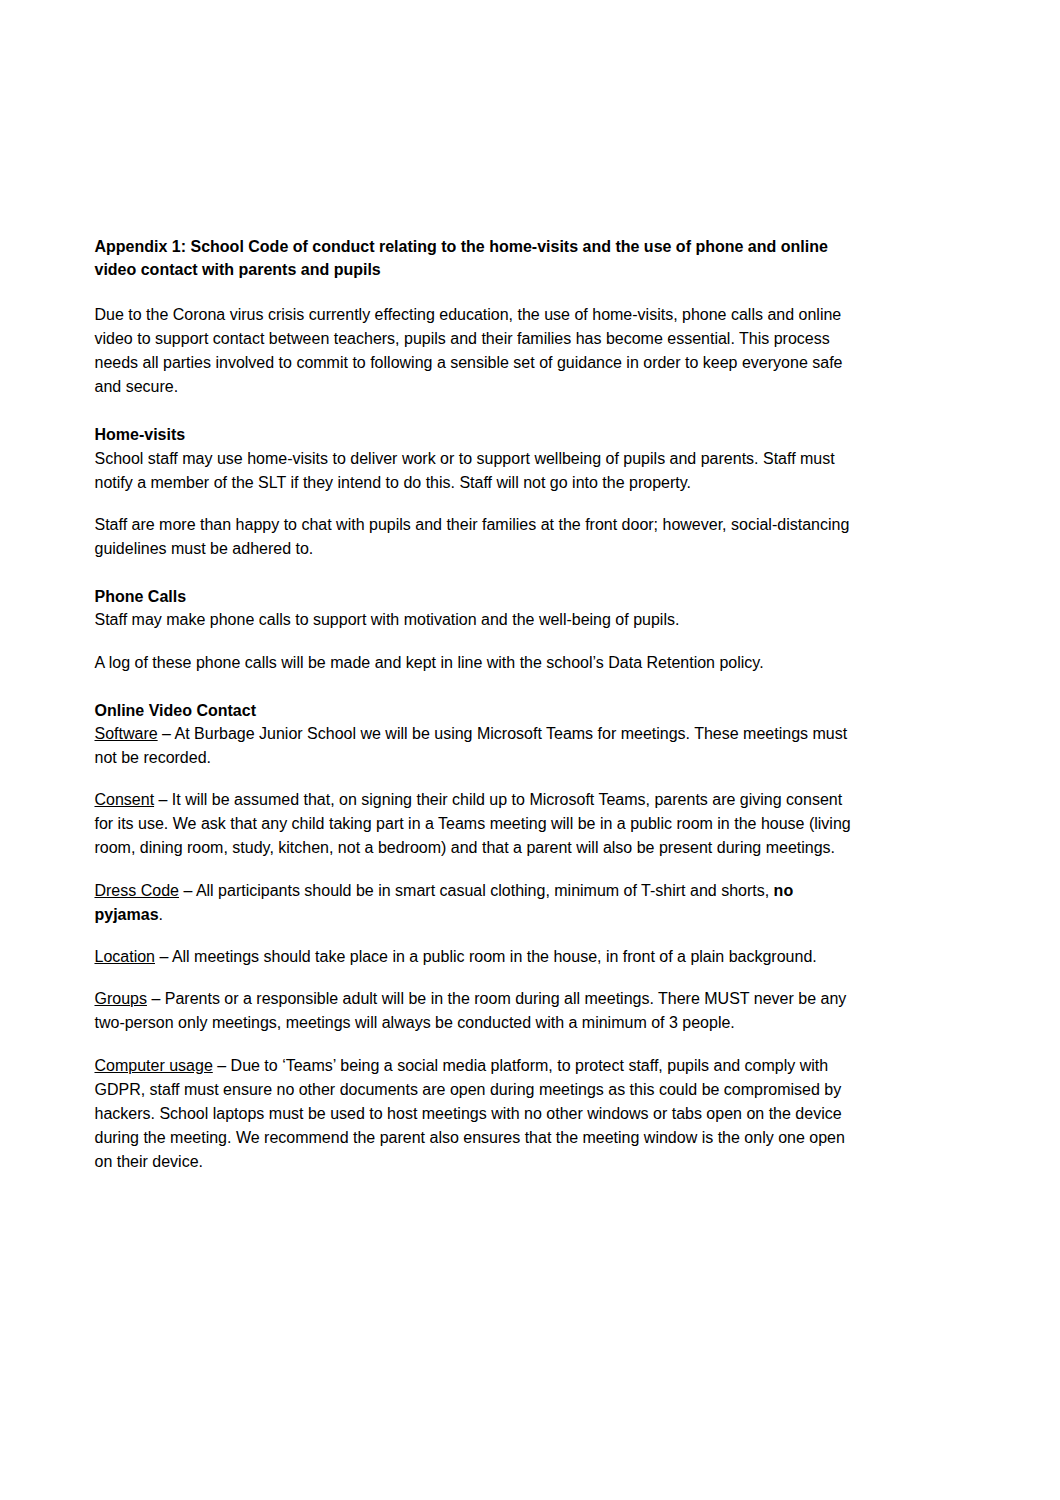Appendix 1: School Code of conduct relating to the home-visits and the use of phone and online video contact with parents and pupils
Due to the Corona virus crisis currently effecting education, the use of home-visits, phone calls and online video to support contact between teachers, pupils and their families has become essential. This process needs all parties involved to commit to following a sensible set of guidance in order to keep everyone safe and secure.
Home-visits
School staff may use home-visits to deliver work or to support wellbeing of pupils and parents. Staff must notify a member of the SLT if they intend to do this. Staff will not go into the property.
Staff are more than happy to chat with pupils and their families at the front door; however, social-distancing guidelines must be adhered to.
Phone Calls
Staff may make phone calls to support with motivation and the well-being of pupils.
A log of these phone calls will be made and kept in line with the school’s Data Retention policy.
Online Video Contact
Software – At Burbage Junior School we will be using Microsoft Teams for meetings. These meetings must not be recorded.
Consent – It will be assumed that, on signing their child up to Microsoft Teams, parents are giving consent for its use. We ask that any child taking part in a Teams meeting will be in a public room in the house (living room, dining room, study, kitchen, not a bedroom) and that a parent will also be present during meetings.
Dress Code – All participants should be in smart casual clothing, minimum of T-shirt and shorts, no pyjamas.
Location – All meetings should take place in a public room in the house, in front of a plain background.
Groups – Parents or a responsible adult will be in the room during all meetings. There MUST never be any two-person only meetings, meetings will always be conducted with a minimum of 3 people.
Computer usage – Due to ‘Teams’ being a social media platform, to protect staff, pupils and comply with GDPR, staff must ensure no other documents are open during meetings as this could be compromised by hackers. School laptops must be used to host meetings with no other windows or tabs open on the device during the meeting. We recommend the parent also ensures that the meeting window is the only one open on their device.